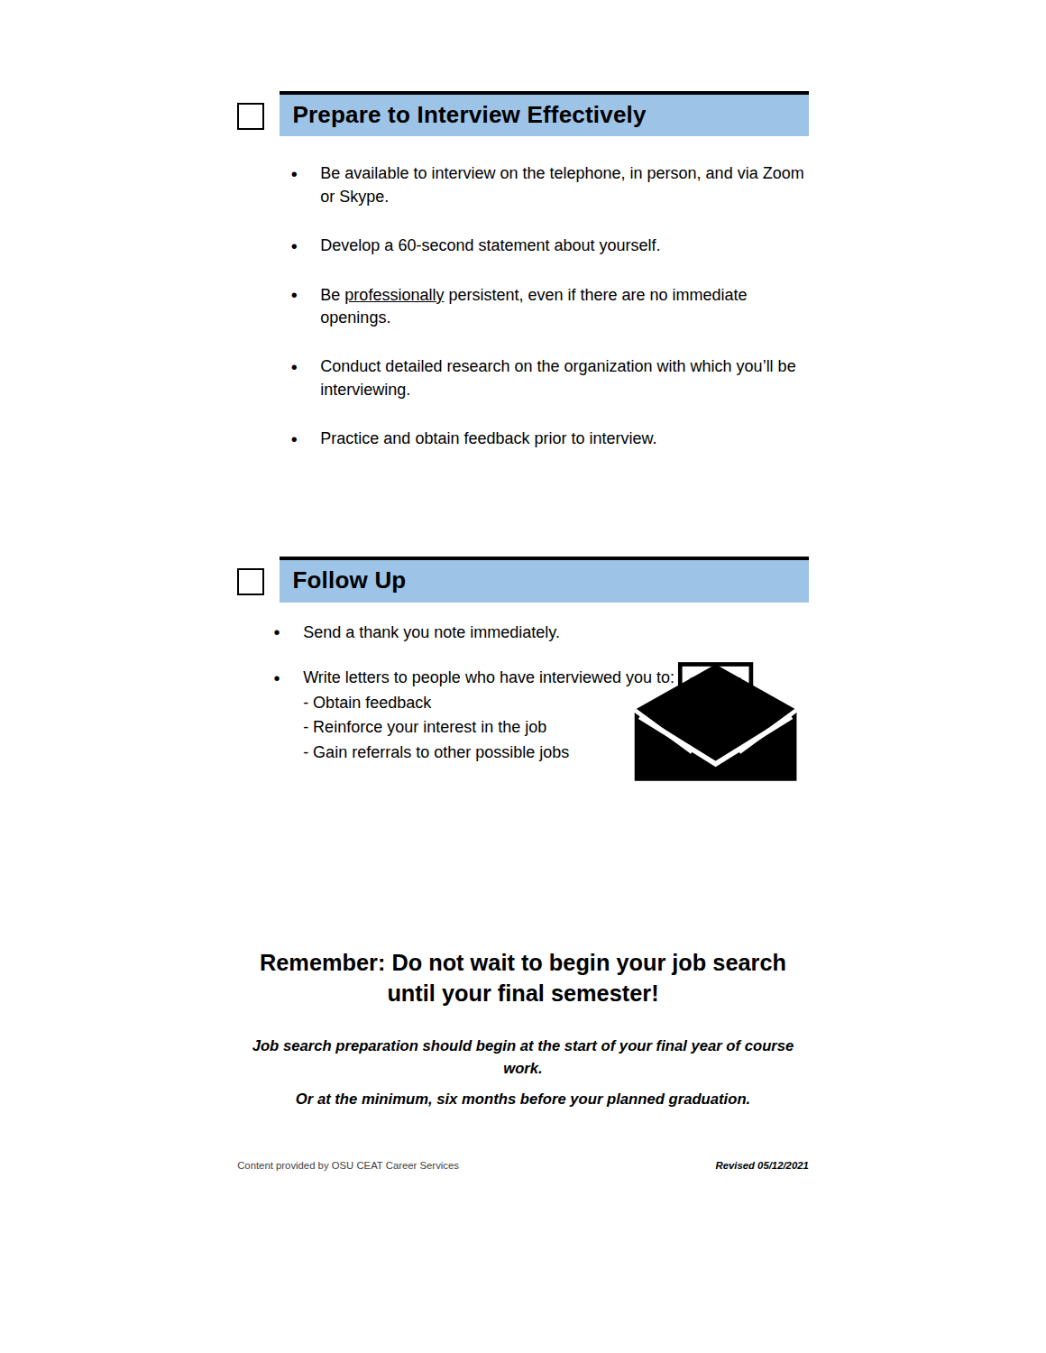Prepare to Interview Effectively
Be available to interview on the telephone, in person, and via Zoom or Skype.
Develop a 60-second statement about yourself.
Be professionally persistent, even if there are no immediate openings.
Conduct detailed research on the organization with which you’ll be interviewing.
Practice and obtain feedback prior to interview.
Follow Up
Send a thank you note immediately.
Write letters to people who have interviewed you to: - Obtain feedback - Reinforce your interest in the job - Gain referrals to other possible jobs
Remember: Do not wait to begin your job search
until your final semester!
Job search preparation should begin at the start of your final year of course work.
Or at the minimum, six months before your planned graduation.
Content provided by OSU CEAT Career Services
Revised 05/12/2021